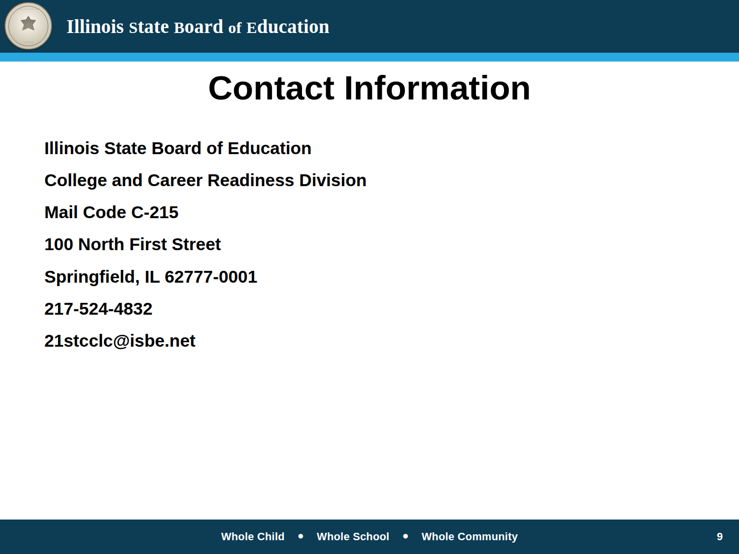SEAL OF THE STATE OF ILLINOIS
AUG. 26TH 1818
Illinois State Board of Education
Contact Information
Illinois State Board of Education
College and Career Readiness Division
Mail Code C-215
100 North First Street
Springfield, IL 62777-0001
217-524-4832
21stcclc@isbe.net
Whole Child ● Whole School ● Whole Community
9